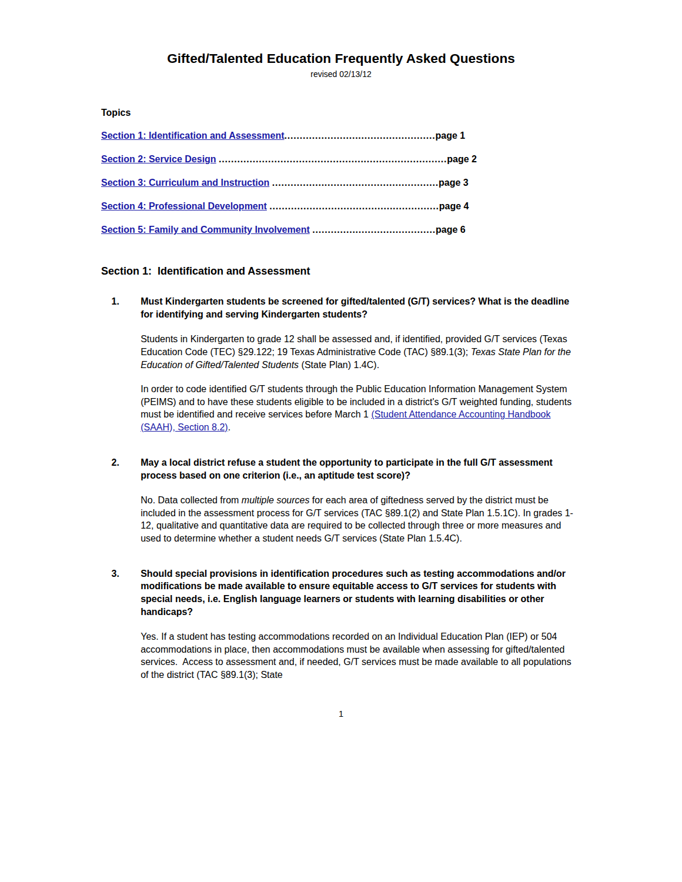Gifted/Talented Education Frequently Asked Questions
revised 02/13/12
Topics
Section 1: Identification and Assessment................................................. page 1
Section 2: Service Design .......................................................................... page 2
Section 3: Curriculum and Instruction ...................................................... page 3
Section 4: Professional Development ....................................................... page 4
Section 5: Family and Community Involvement ........................................ page 6
Section 1: Identification and Assessment
Must Kindergarten students be screened for gifted/talented (G/T) services? What is the deadline for identifying and serving Kindergarten students?
Students in Kindergarten to grade 12 shall be assessed and, if identified, provided G/T services (Texas Education Code (TEC) §29.122; 19 Texas Administrative Code (TAC) §89.1(3); Texas State Plan for the Education of Gifted/Talented Students (State Plan) 1.4C).
In order to code identified G/T students through the Public Education Information Management System (PEIMS) and to have these students eligible to be included in a district's G/T weighted funding, students must be identified and receive services before March 1 (Student Attendance Accounting Handbook (SAAH), Section 8.2).
May a local district refuse a student the opportunity to participate in the full G/T assessment process based on one criterion (i.e., an aptitude test score)?
No. Data collected from multiple sources for each area of giftedness served by the district must be included in the assessment process for G/T services (TAC §89.1(2) and State Plan 1.5.1C). In grades 1-12, qualitative and quantitative data are required to be collected through three or more measures and used to determine whether a student needs G/T services (State Plan 1.5.4C).
Should special provisions in identification procedures such as testing accommodations and/or modifications be made available to ensure equitable access to G/T services for students with special needs, i.e. English language learners or students with learning disabilities or other handicaps?
Yes. If a student has testing accommodations recorded on an Individual Education Plan (IEP) or 504 accommodations in place, then accommodations must be available when assessing for gifted/talented services. Access to assessment and, if needed, G/T services must be made available to all populations of the district (TAC §89.1(3); State
1